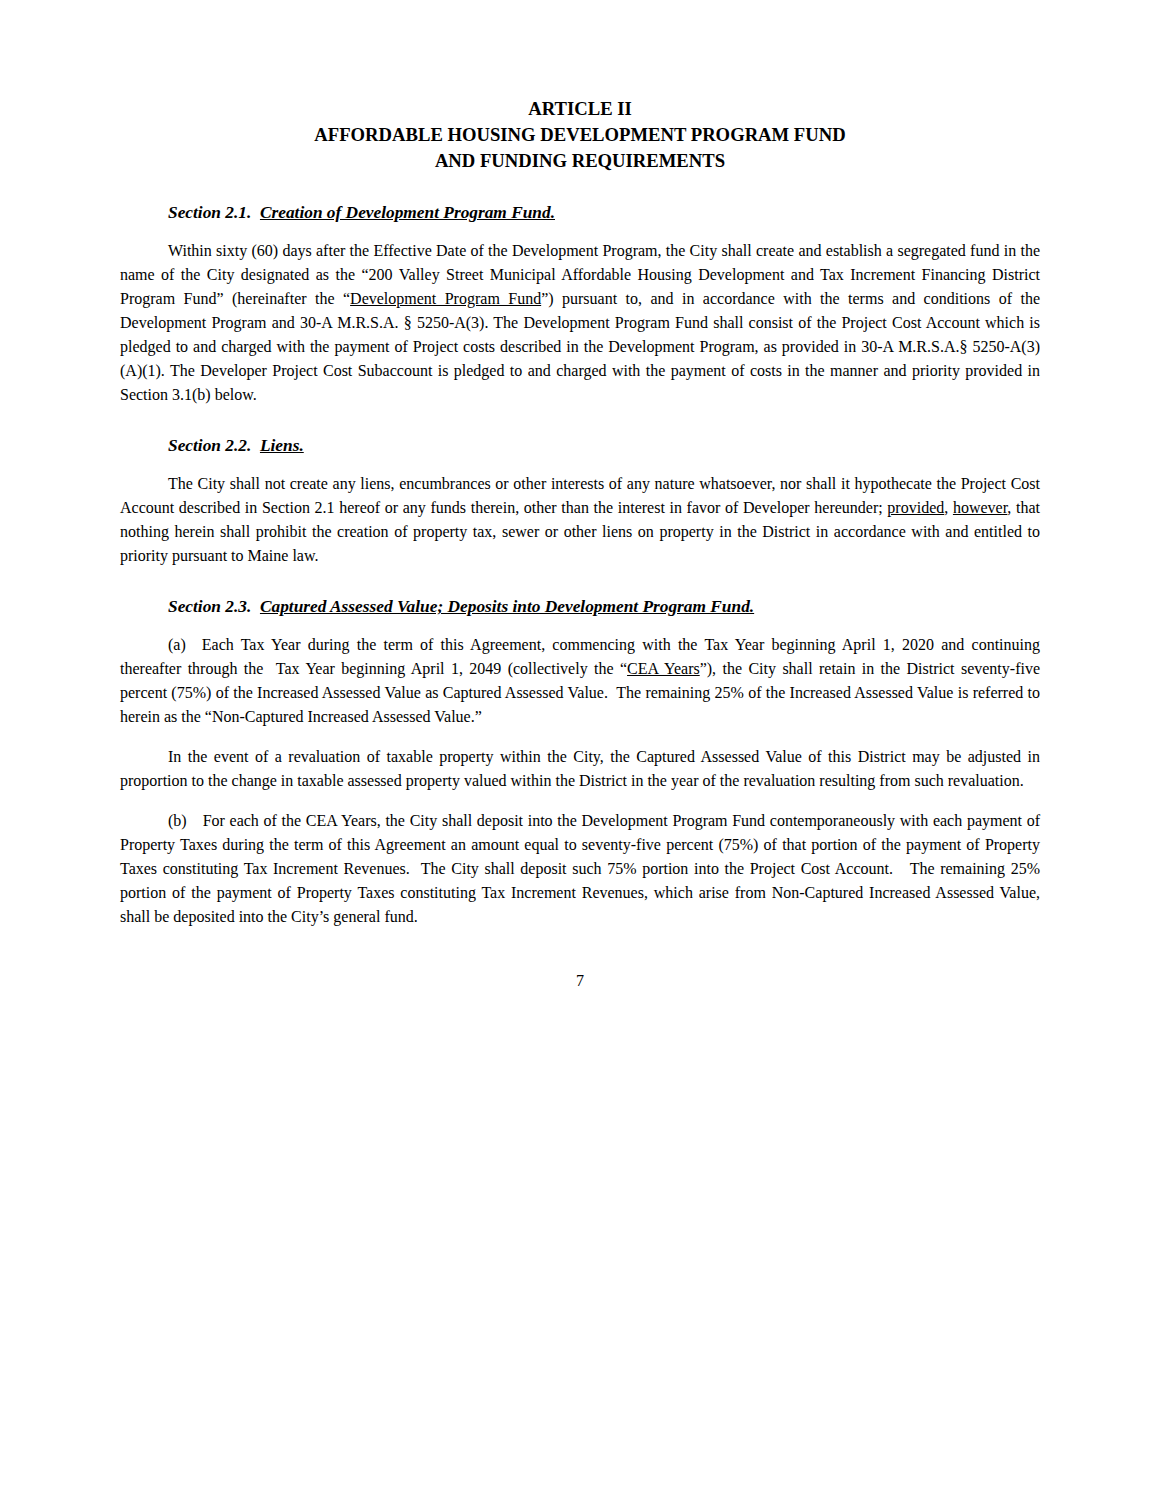ARTICLE II
AFFORDABLE HOUSING DEVELOPMENT PROGRAM FUND
AND FUNDING REQUIREMENTS
Section 2.1. Creation of Development Program Fund.
Within sixty (60) days after the Effective Date of the Development Program, the City shall create and establish a segregated fund in the name of the City designated as the “200 Valley Street Municipal Affordable Housing Development and Tax Increment Financing District Program Fund” (hereinafter the “Development Program Fund”) pursuant to, and in accordance with the terms and conditions of the Development Program and 30-A M.R.S.A. § 5250-A(3). The Development Program Fund shall consist of the Project Cost Account which is pledged to and charged with the payment of Project costs described in the Development Program, as provided in 30-A M.R.S.A.§ 5250-A(3)(A)(1). The Developer Project Cost Subaccount is pledged to and charged with the payment of costs in the manner and priority provided in Section 3.1(b) below.
Section 2.2. Liens.
The City shall not create any liens, encumbrances or other interests of any nature whatsoever, nor shall it hypothecate the Project Cost Account described in Section 2.1 hereof or any funds therein, other than the interest in favor of Developer hereunder; provided, however, that nothing herein shall prohibit the creation of property tax, sewer or other liens on property in the District in accordance with and entitled to priority pursuant to Maine law.
Section 2.3. Captured Assessed Value; Deposits into Development Program Fund.
(a) Each Tax Year during the term of this Agreement, commencing with the Tax Year beginning April 1, 2020 and continuing thereafter through the Tax Year beginning April 1, 2049 (collectively the “CEA Years”), the City shall retain in the District seventy-five percent (75%) of the Increased Assessed Value as Captured Assessed Value. The remaining 25% of the Increased Assessed Value is referred to herein as the “Non-Captured Increased Assessed Value.”
In the event of a revaluation of taxable property within the City, the Captured Assessed Value of this District may be adjusted in proportion to the change in taxable assessed property valued within the District in the year of the revaluation resulting from such revaluation.
(b) For each of the CEA Years, the City shall deposit into the Development Program Fund contemporaneously with each payment of Property Taxes during the term of this Agreement an amount equal to seventy-five percent (75%) of that portion of the payment of Property Taxes constituting Tax Increment Revenues. The City shall deposit such 75% portion into the Project Cost Account. The remaining 25% portion of the payment of Property Taxes constituting Tax Increment Revenues, which arise from Non-Captured Increased Assessed Value, shall be deposited into the City’s general fund.
7